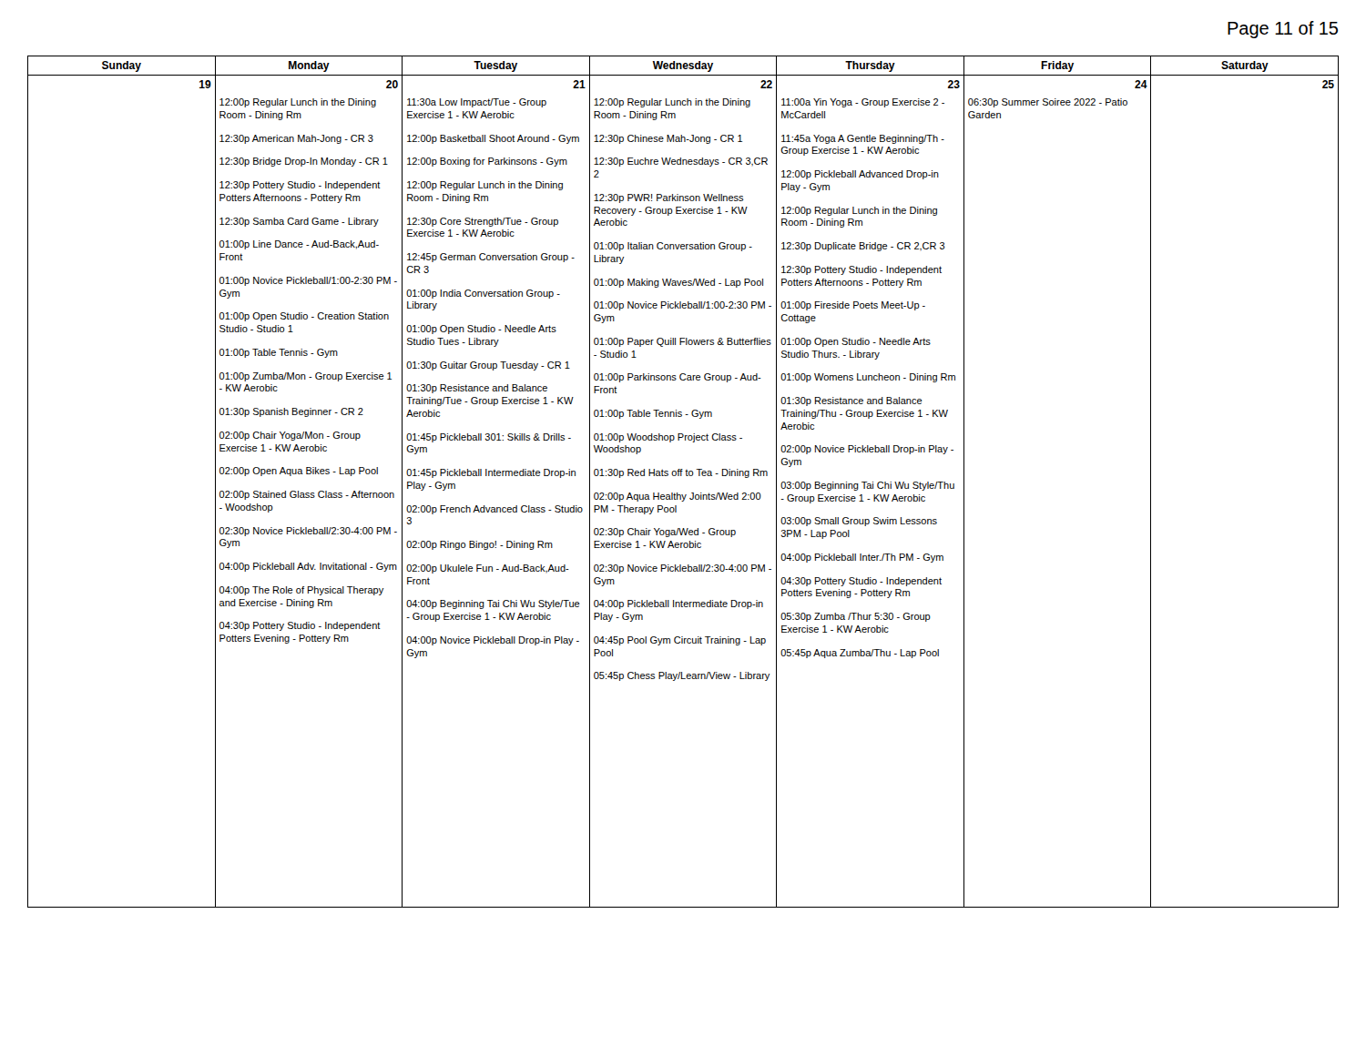Page 11 of 15
| Sunday | Monday | Tuesday | Wednesday | Thursday | Friday | Saturday |
| --- | --- | --- | --- | --- | --- | --- |
| 19 | 20 12:00p Regular Lunch in the Dining Room - Dining Rm 12:30p American Mah-Jong - CR 3 12:30p Bridge Drop-In Monday - CR 1 12:30p Pottery Studio - Independent Potters Afternoons - Pottery Rm 12:30p Samba Card Game - Library 01:00p Line Dance - Aud-Back,Aud-Front 01:00p Novice Pickleball/1:00-2:30 PM - Gym 01:00p Open Studio - Creation Station Studio - Studio 1 01:00p Table Tennis - Gym 01:00p Zumba/Mon - Group Exercise 1 - KW Aerobic 01:30p Spanish Beginner - CR 2 02:00p Chair Yoga/Mon - Group Exercise 1 - KW Aerobic 02:00p Open Aqua Bikes - Lap Pool 02:00p Stained Glass Class - Afternoon - Woodshop 02:30p Novice Pickleball/2:30-4:00 PM - Gym 04:00p Pickleball Adv. Invitational - Gym 04:00p The Role of Physical Therapy and Exercise - Dining Rm 04:30p Pottery Studio - Independent Potters Evening - Pottery Rm | 21 11:30a Low Impact/Tue - Group Exercise 1 - KW Aerobic 12:00p Basketball Shoot Around - Gym 12:00p Boxing for Parkinsons - Gym 12:00p Regular Lunch in the Dining Room - Dining Rm 12:30p Core Strength/Tue - Group Exercise 1 - KW Aerobic 12:45p German Conversation Group - CR 3 01:00p India Conversation Group - Library 01:00p Open Studio - Needle Arts Studio Tues - Library 01:30p Guitar Group Tuesday - CR 1 01:30p Resistance and Balance Training/Tue - Group Exercise 1 - KW Aerobic 01:45p Pickleball 301: Skills & Drills - Gym 01:45p Pickleball Intermediate Drop-in Play - Gym 02:00p French Advanced Class - Studio 3 02:00p Ringo Bingo! - Dining Rm 02:00p Ukulele Fun - Aud-Back,Aud-Front 04:00p Beginning Tai Chi Wu Style/Tue - Group Exercise 1 - KW Aerobic 04:00p Novice Pickleball Drop-in Play - Gym | 22 12:00p Regular Lunch in the Dining Room - Dining Rm 12:30p Chinese Mah-Jong - CR 1 12:30p Euchre Wednesdays - CR 3,CR 2 12:30p PWR! Parkinson Wellness Recovery - Group Exercise 1 - KW Aerobic 01:00p Italian Conversation Group - Library 01:00p Making Waves/Wed - Lap Pool 01:00p Novice Pickleball/1:00-2:30 PM - Gym 01:00p Paper Quill Flowers & Butterflies - Studio 1 01:00p Parkinsons Care Group - Aud-Front 01:00p Table Tennis - Gym 01:00p Woodshop Project Class - Woodshop 01:30p Red Hats off to Tea - Dining Rm 02:00p Aqua Healthy Joints/Wed 2:00 PM - Therapy Pool 02:30p Chair Yoga/Wed - Group Exercise 1 - KW Aerobic 02:30p Novice Pickleball/2:30-4:00 PM - Gym 04:00p Pickleball Intermediate Drop-in Play - Gym 04:45p Pool Gym Circuit Training - Lap Pool 05:45p Chess Play/Learn/View - Library | 23 11:00a Yin Yoga - Group Exercise 2 - McCardell 11:45a Yoga A Gentle Beginning/Th - Group Exercise 1 - KW Aerobic 12:00p Pickleball Advanced Drop-in Play - Gym 12:00p Regular Lunch in the Dining Room - Dining Rm 12:30p Duplicate Bridge - CR 2,CR 3 12:30p Pottery Studio - Independent Potters Afternoons - Pottery Rm 01:00p Fireside Poets Meet-Up - Cottage 01:00p Open Studio - Needle Arts Studio Thurs. - Library 01:00p Womens Luncheon - Dining Rm 01:30p Resistance and Balance Training/Thu - Group Exercise 1 - KW Aerobic 02:00p Novice Pickleball Drop-in Play - Gym 03:00p Beginning Tai Chi Wu Style/Thu - Group Exercise 1 - KW Aerobic 03:00p Small Group Swim Lessons 3PM - Lap Pool 04:00p Pickleball Inter./Th PM - Gym 04:30p Pottery Studio - Independent Potters Evening - Pottery Rm 05:30p Zumba /Thur 5:30 - Group Exercise 1 - KW Aerobic 05:45p Aqua Zumba/Thu - Lap Pool | 24 06:30p Summer Soiree 2022 - Patio Garden | 25 |